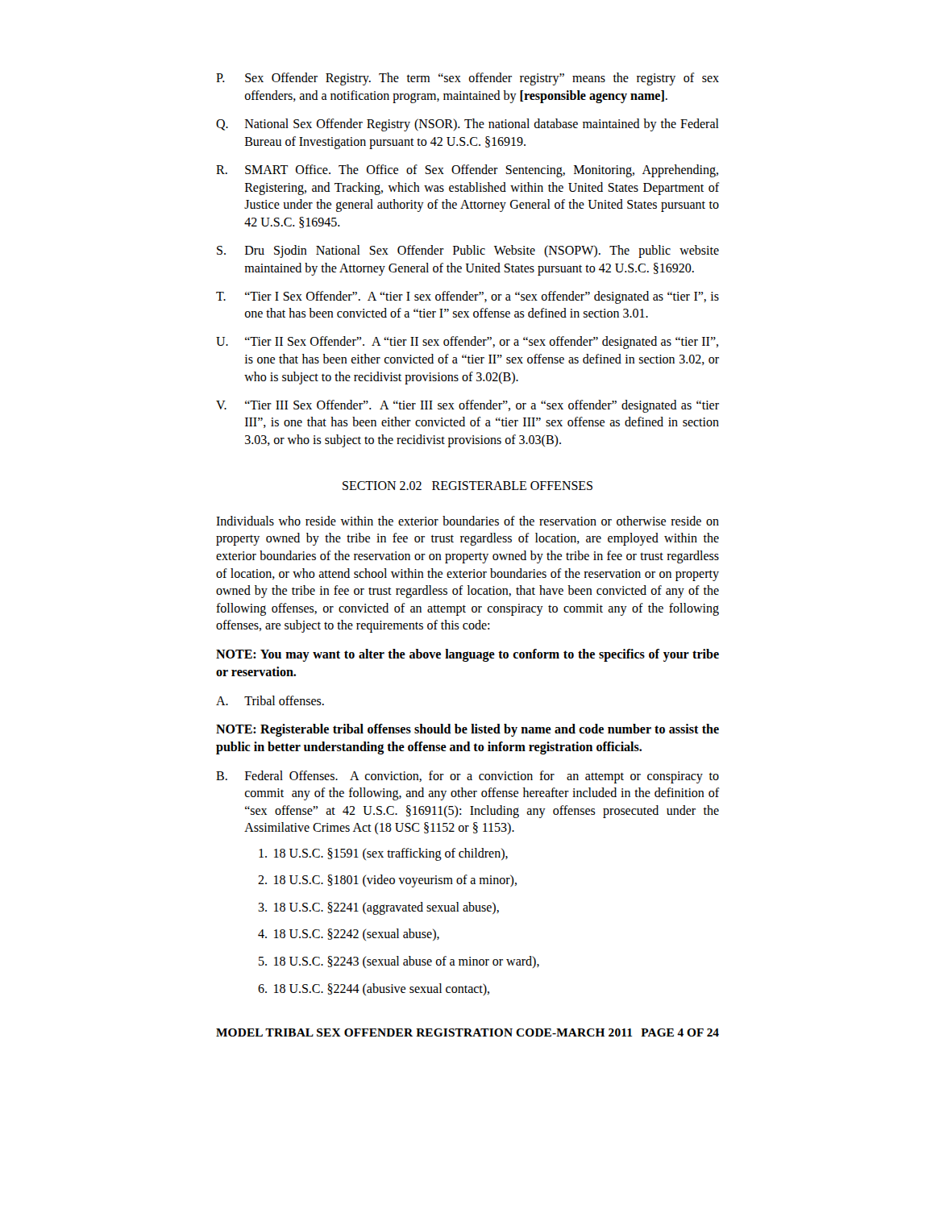P. Sex Offender Registry. The term “sex offender registry” means the registry of sex offenders, and a notification program, maintained by [responsible agency name].
Q. National Sex Offender Registry (NSOR). The national database maintained by the Federal Bureau of Investigation pursuant to 42 U.S.C. §16919.
R. SMART Office. The Office of Sex Offender Sentencing, Monitoring, Apprehending, Registering, and Tracking, which was established within the United States Department of Justice under the general authority of the Attorney General of the United States pursuant to 42 U.S.C. §16945.
S. Dru Sjodin National Sex Offender Public Website (NSOPW). The public website maintained by the Attorney General of the United States pursuant to 42 U.S.C. §16920.
T. “Tier I Sex Offender”. A “tier I sex offender”, or a “sex offender” designated as “tier I”, is one that has been convicted of a “tier I” sex offense as defined in section 3.01.
U. “Tier II Sex Offender”. A “tier II sex offender”, or a “sex offender” designated as “tier II”, is one that has been either convicted of a “tier II” sex offense as defined in section 3.02, or who is subject to the recidivist provisions of 3.02(B).
V. “Tier III Sex Offender”. A “tier III sex offender”, or a “sex offender” designated as “tier III”, is one that has been either convicted of a “tier III” sex offense as defined in section 3.03, or who is subject to the recidivist provisions of 3.03(B).
SECTION 2.02 REGISTERABLE OFFENSES
Individuals who reside within the exterior boundaries of the reservation or otherwise reside on property owned by the tribe in fee or trust regardless of location, are employed within the exterior boundaries of the reservation or on property owned by the tribe in fee or trust regardless of location, or who attend school within the exterior boundaries of the reservation or on property owned by the tribe in fee or trust regardless of location, that have been convicted of any of the following offenses, or convicted of an attempt or conspiracy to commit any of the following offenses, are subject to the requirements of this code:
NOTE: You may want to alter the above language to conform to the specifics of your tribe or reservation.
A. Tribal offenses.
NOTE: Registerable tribal offenses should be listed by name and code number to assist the public in better understanding the offense and to inform registration officials.
B. Federal Offenses. A conviction, for or a conviction for an attempt or conspiracy to commit any of the following, and any other offense hereafter included in the definition of “sex offense” at 42 U.S.C. §16911(5): Including any offenses prosecuted under the Assimilative Crimes Act (18 USC §1152 or § 1153).
1. 18 U.S.C. §1591 (sex trafficking of children),
2. 18 U.S.C. §1801 (video voyeurism of a minor),
3. 18 U.S.C. §2241 (aggravated sexual abuse),
4. 18 U.S.C. §2242 (sexual abuse),
5. 18 U.S.C. §2243 (sexual abuse of a minor or ward),
6. 18 U.S.C. §2244 (abusive sexual contact),
MODEL TRIBAL SEX OFFENDER REGISTRATION CODE-MARCH 2011 PAGE 4 OF 24